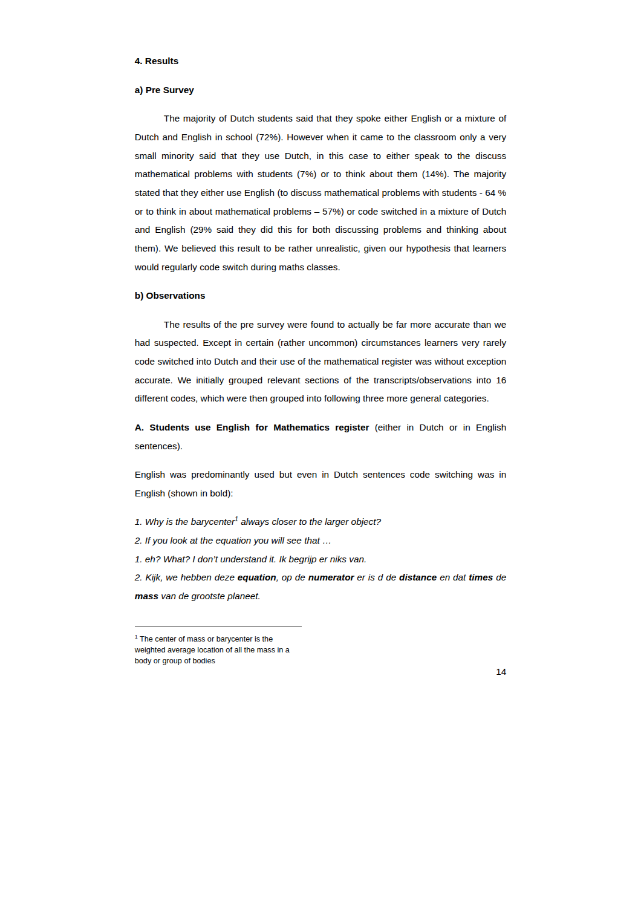4. Results
a) Pre Survey
The majority of Dutch students said that they spoke either English or a mixture of Dutch and English in school (72%). However when it came to the classroom only a very small minority said that they use Dutch, in this case to either speak to the discuss mathematical problems with students (7%) or to think about them (14%). The majority stated that they either use English (to discuss mathematical problems with students - 64 % or to think in about mathematical problems – 57%) or code switched in a mixture of Dutch and English (29% said they did this for both discussing problems and thinking about them). We believed this result to be rather unrealistic, given our hypothesis that learners would regularly code switch during maths classes.
b) Observations
The results of the pre survey were found to actually be far more accurate than we had suspected. Except in certain (rather uncommon) circumstances learners very rarely code switched into Dutch and their use of the mathematical register was without exception accurate. We initially grouped relevant sections of the transcripts/observations into 16 different codes, which were then grouped into following three more general categories.
A. Students use English for Mathematics register (either in Dutch or in English sentences).
English was predominantly used but even in Dutch sentences code switching was in English (shown in bold):
1. Why is the barycenter1 always closer to the larger object?
2. If you look at the equation you will see that …
1. eh? What? I don’t understand it. Ik begrijp er niks van.
2. Kijk, we hebben deze equation, op de numerator er is d de distance en dat times de mass van de grootste planeet.
1 The center of mass or barycenter is the weighted average location of all the mass in a body or group of bodies
14